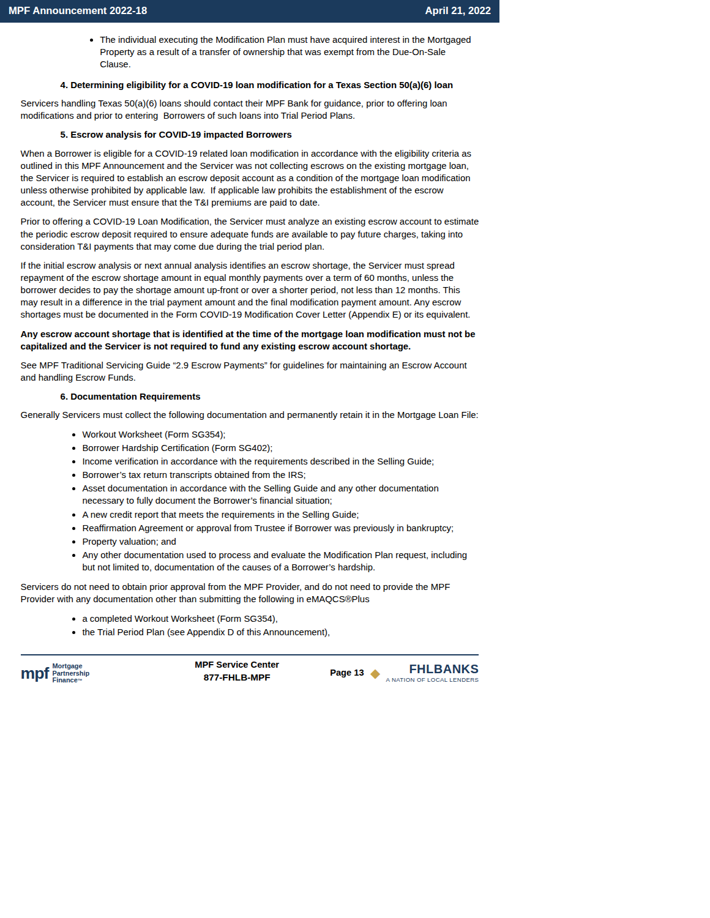MPF Announcement 2022-18 April 21, 2022
The individual executing the Modification Plan must have acquired interest in the Mortgaged Property as a result of a transfer of ownership that was exempt from the Due-On-Sale Clause.
Determining eligibility for a COVID-19 loan modification for a Texas Section 50(a)(6) loan
Servicers handling Texas 50(a)(6) loans should contact their MPF Bank for guidance, prior to offering loan modifications and prior to entering Borrowers of such loans into Trial Period Plans.
Escrow analysis for COVID-19 impacted Borrowers
When a Borrower is eligible for a COVID-19 related loan modification in accordance with the eligibility criteria as outlined in this MPF Announcement and the Servicer was not collecting escrows on the existing mortgage loan, the Servicer is required to establish an escrow deposit account as a condition of the mortgage loan modification unless otherwise prohibited by applicable law. If applicable law prohibits the establishment of the escrow account, the Servicer must ensure that the T&I premiums are paid to date.
Prior to offering a COVID-19 Loan Modification, the Servicer must analyze an existing escrow account to estimate the periodic escrow deposit required to ensure adequate funds are available to pay future charges, taking into consideration T&I payments that may come due during the trial period plan.
If the initial escrow analysis or next annual analysis identifies an escrow shortage, the Servicer must spread repayment of the escrow shortage amount in equal monthly payments over a term of 60 months, unless the borrower decides to pay the shortage amount up-front or over a shorter period, not less than 12 months. This may result in a difference in the trial payment amount and the final modification payment amount. Any escrow shortages must be documented in the Form COVID-19 Modification Cover Letter (Appendix E) or its equivalent.
Any escrow account shortage that is identified at the time of the mortgage loan modification must not be capitalized and the Servicer is not required to fund any existing escrow account shortage.
See MPF Traditional Servicing Guide “2.9 Escrow Payments” for guidelines for maintaining an Escrow Account and handling Escrow Funds.
Documentation Requirements
Generally Servicers must collect the following documentation and permanently retain it in the Mortgage Loan File:
Workout Worksheet (Form SG354);
Borrower Hardship Certification (Form SG402);
Income verification in accordance with the requirements described in the Selling Guide;
Borrower’s tax return transcripts obtained from the IRS;
Asset documentation in accordance with the Selling Guide and any other documentation necessary to fully document the Borrower’s financial situation;
A new credit report that meets the requirements in the Selling Guide;
Reaffirmation Agreement or approval from Trustee if Borrower was previously in bankruptcy;
Property valuation; and
Any other documentation used to process and evaluate the Modification Plan request, including but not limited to, documentation of the causes of a Borrower’s hardship.
Servicers do not need to obtain prior approval from the MPF Provider, and do not need to provide the MPF Provider with any documentation other than submitting the following in eMAQCS®Plus
a completed Workout Worksheet (Form SG354),
the Trial Period Plan (see Appendix D of this Announcement),
mpf Mortgage
Partnership
Finance™
MPF Service Center
877-FHLB-MPF
Page 13 ◆ FHLBANKS
A NATION OF LOCAL LENDERS